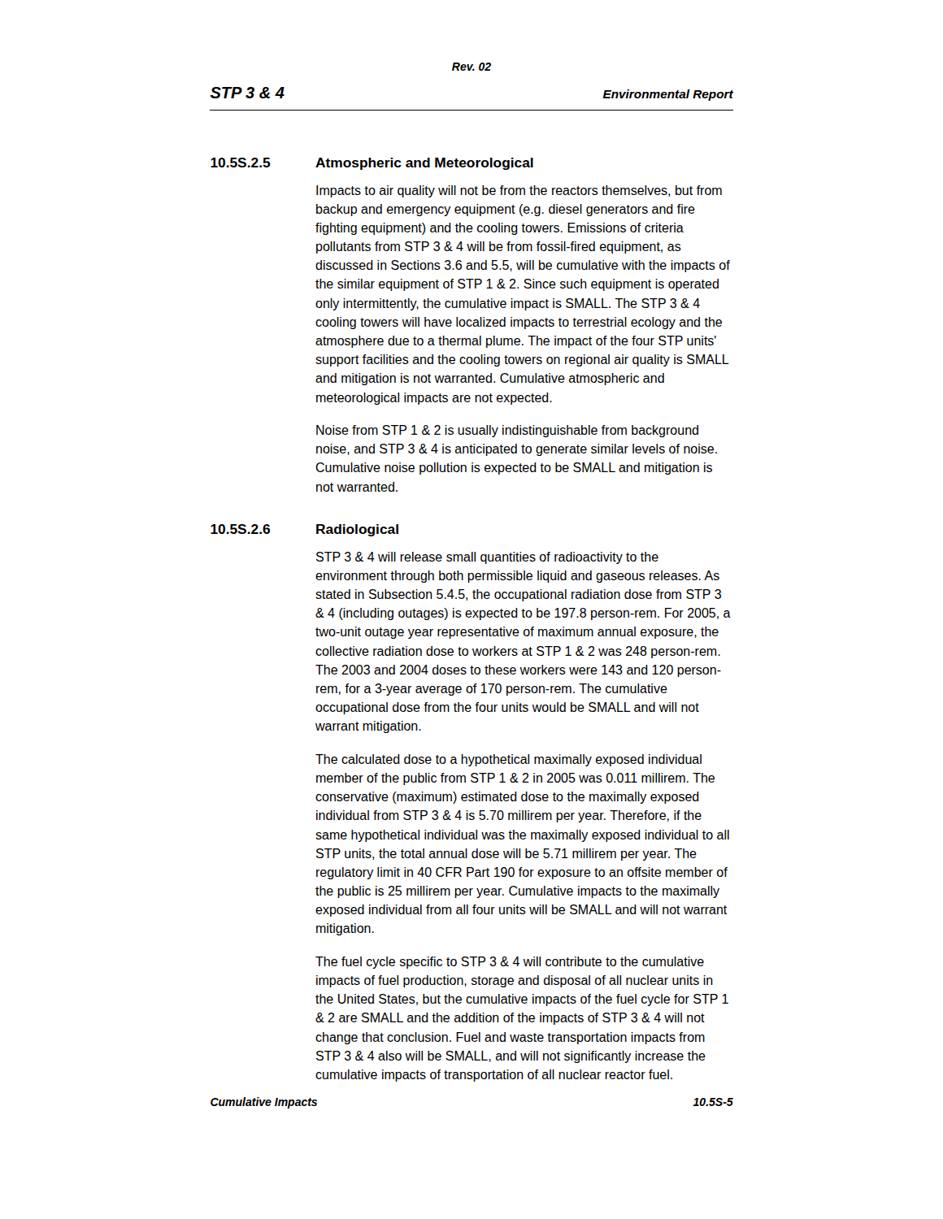Rev. 02
STP 3 & 4
Environmental Report
10.5S.2.5 Atmospheric and Meteorological
Impacts to air quality will not be from the reactors themselves, but from backup and emergency equipment (e.g. diesel generators and fire fighting equipment) and the cooling towers. Emissions of criteria pollutants from STP 3 & 4 will be from fossil-fired equipment, as discussed in Sections 3.6 and 5.5, will be cumulative with the impacts of the similar equipment of STP 1 & 2. Since such equipment is operated only intermittently, the cumulative impact is SMALL. The STP 3 & 4 cooling towers will have localized impacts to terrestrial ecology and the atmosphere due to a thermal plume. The impact of the four STP units' support facilities and the cooling towers on regional air quality is SMALL and mitigation is not warranted. Cumulative atmospheric and meteorological impacts are not expected.
Noise from STP 1 & 2 is usually indistinguishable from background noise, and STP 3 & 4 is anticipated to generate similar levels of noise. Cumulative noise pollution is expected to be SMALL and mitigation is not warranted.
10.5S.2.6 Radiological
STP 3 & 4 will release small quantities of radioactivity to the environment through both permissible liquid and gaseous releases. As stated in Subsection 5.4.5, the occupational radiation dose from STP 3 & 4 (including outages) is expected to be 197.8 person-rem. For 2005, a two-unit outage year representative of maximum annual exposure, the collective radiation dose to workers at STP 1 & 2 was 248 person-rem. The 2003 and 2004 doses to these workers were 143 and 120 person-rem, for a 3-year average of 170 person-rem. The cumulative occupational dose from the four units would be SMALL and will not warrant mitigation.
The calculated dose to a hypothetical maximally exposed individual member of the public from STP 1 & 2 in 2005 was 0.011 millirem. The conservative (maximum) estimated dose to the maximally exposed individual from STP 3 & 4 is 5.70 millirem per year. Therefore, if the same hypothetical individual was the maximally exposed individual to all STP units, the total annual dose will be 5.71 millirem per year. The regulatory limit in 40 CFR Part 190 for exposure to an offsite member of the public is 25 millirem per year. Cumulative impacts to the maximally exposed individual from all four units will be SMALL and will not warrant mitigation.
The fuel cycle specific to STP 3 & 4 will contribute to the cumulative impacts of fuel production, storage and disposal of all nuclear units in the United States, but the cumulative impacts of the fuel cycle for STP 1 & 2 are SMALL and the addition of the impacts of STP 3 & 4 will not change that conclusion. Fuel and waste transportation impacts from STP 3 & 4 also will be SMALL, and will not significantly increase the cumulative impacts of transportation of all nuclear reactor fuel.
Cumulative Impacts
10.5S-5